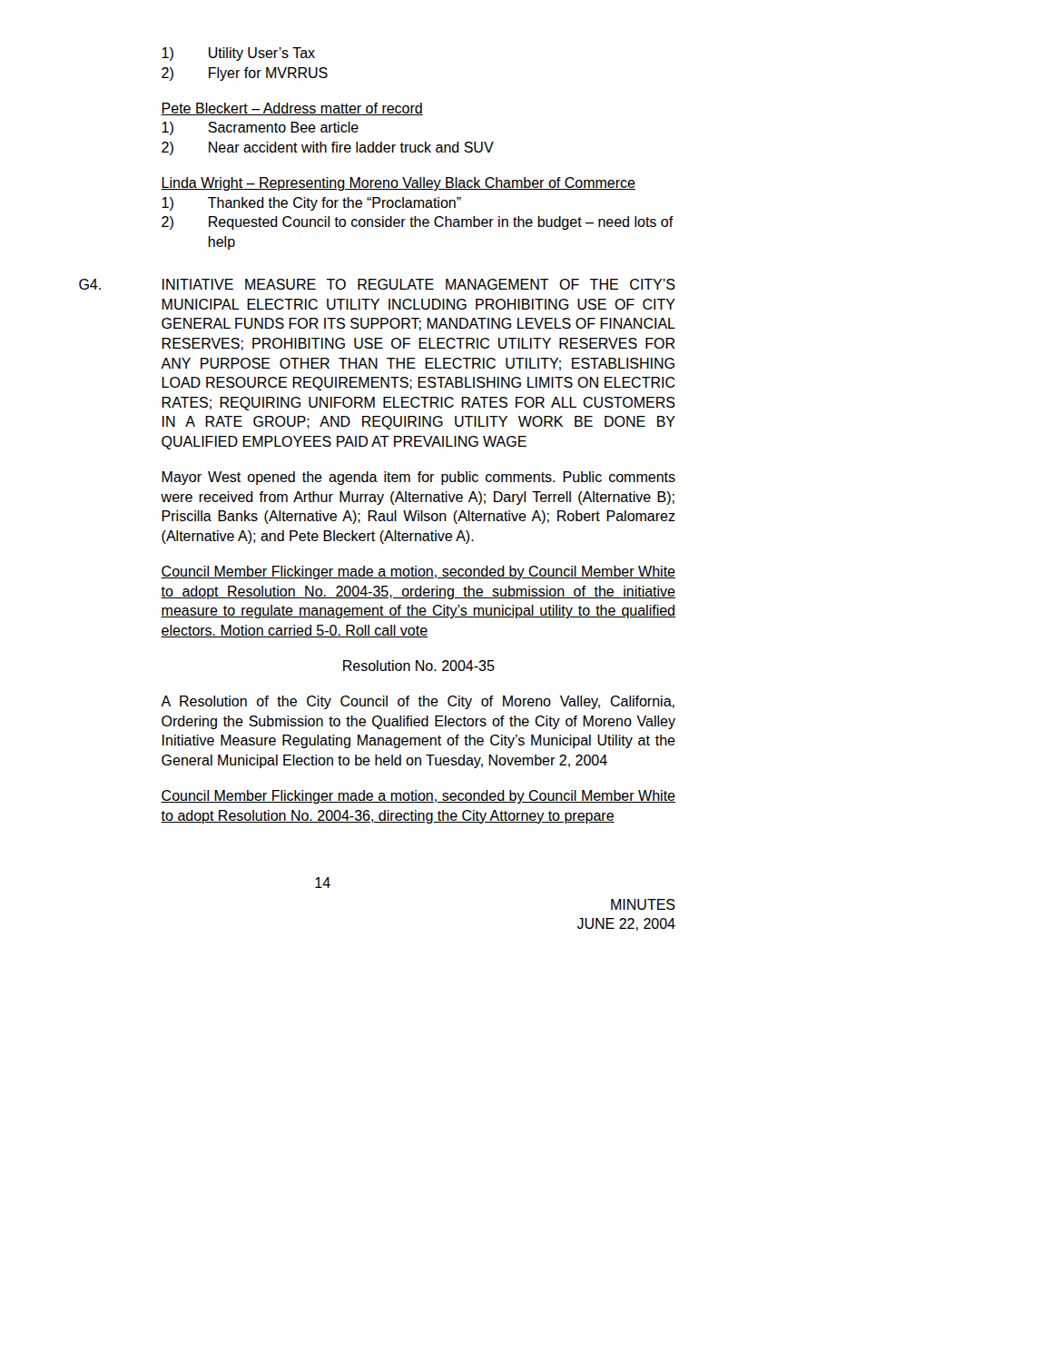1) Utility User’s Tax
2) Flyer for MVRRUS
Pete Bleckert – Address matter of record
1) Sacramento Bee article
2) Near accident with fire ladder truck and SUV
Linda Wright – Representing Moreno Valley Black Chamber of Commerce
1) Thanked the City for the “Proclamation”
2) Requested Council to consider the Chamber in the budget – need lots of help
G4.
INITIATIVE MEASURE TO REGULATE MANAGEMENT OF THE CITY’S MUNICIPAL ELECTRIC UTILITY INCLUDING PROHIBITING USE OF CITY GENERAL FUNDS FOR ITS SUPPORT; MANDATING LEVELS OF FINANCIAL RESERVES; PROHIBITING USE OF ELECTRIC UTILITY RESERVES FOR ANY PURPOSE OTHER THAN THE ELECTRIC UTILITY; ESTABLISHING LOAD RESOURCE REQUIREMENTS; ESTABLISHING LIMITS ON ELECTRIC RATES; REQUIRING UNIFORM ELECTRIC RATES FOR ALL CUSTOMERS IN A RATE GROUP; AND REQUIRING UTILITY WORK BE DONE BY QUALIFIED EMPLOYEES PAID AT PREVAILING WAGE
Mayor West opened the agenda item for public comments. Public comments were received from Arthur Murray (Alternative A); Daryl Terrell (Alternative B); Priscilla Banks (Alternative A); Raul Wilson (Alternative A); Robert Palomarez (Alternative A); and Pete Bleckert (Alternative A).
Council Member Flickinger made a motion, seconded by Council Member White to adopt Resolution No. 2004-35, ordering the submission of the initiative measure to regulate management of the City’s municipal utility to the qualified electors. Motion carried 5-0. Roll call vote
Resolution No. 2004-35
A Resolution of the City Council of the City of Moreno Valley, California, Ordering the Submission to the Qualified Electors of the City of Moreno Valley Initiative Measure Regulating Management of the City’s Municipal Utility at the General Municipal Election to be held on Tuesday, November 2, 2004
Council Member Flickinger made a motion, seconded by Council Member White to adopt Resolution No. 2004-36, directing the City Attorney to prepare
14
MINUTES
JUNE 22, 2004